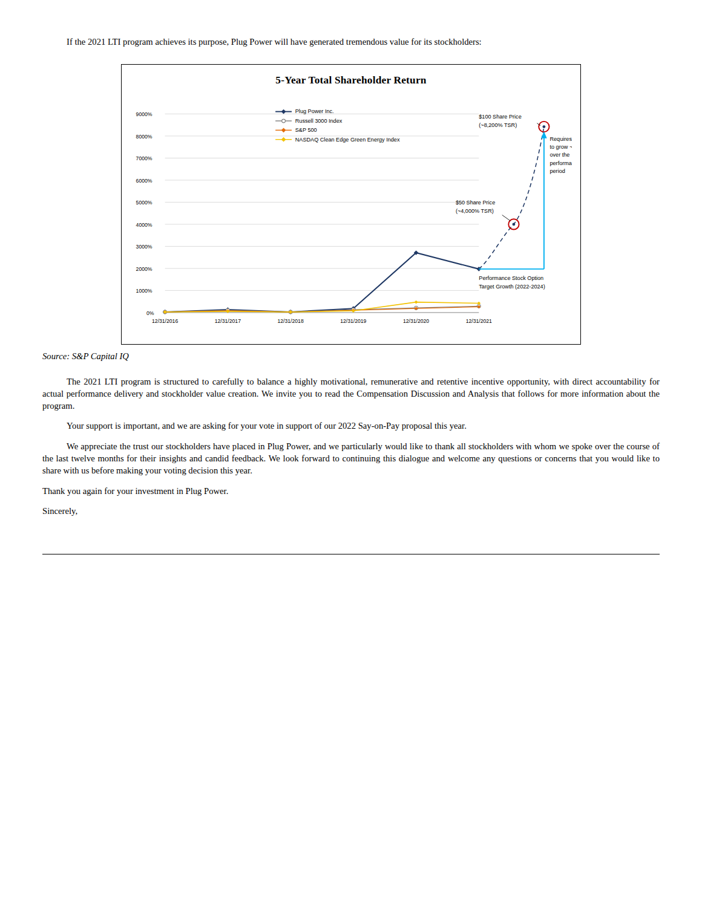If the 2021 LTI program achieves its purpose, Plug Power will have generated tremendous value for its stockholders:
5-Year Total Shareholder Return
9000% 8000% 7000% 6000% 5000% 4000% 3000% 2000% 1000% 0% 12/31/2016 12/31/2017 12/31/2018 12/31/2019 12/31/2020 12/31/2021 Plug Power Inc. Russell 3000 Index S&P 500 NASDAQ Clean Edge Green Energy Index $100 Share Price (~8,200% TSR) $50 Share Price (~4,000% TSR) Requires Plug to grow ~3.5x over the performance period Performance Stock Option Target Growth (2022-2024)
Source: S&P Capital IQ
The 2021 LTI program is structured to carefully to balance a highly motivational, remunerative and retentive incentive opportunity, with direct accountability for actual performance delivery and stockholder value creation. We invite you to read the Compensation Discussion and Analysis that follows for more information about the program.
Your support is important, and we are asking for your vote in support of our 2022 Say-on-Pay proposal this year.
We appreciate the trust our stockholders have placed in Plug Power, and we particularly would like to thank all stockholders with whom we spoke over the course of the last twelve months for their insights and candid feedback. We look forward to continuing this dialogue and welcome any questions or concerns that you would like to share with us before making your voting decision this year.
Thank you again for your investment in Plug Power.
Sincerely,